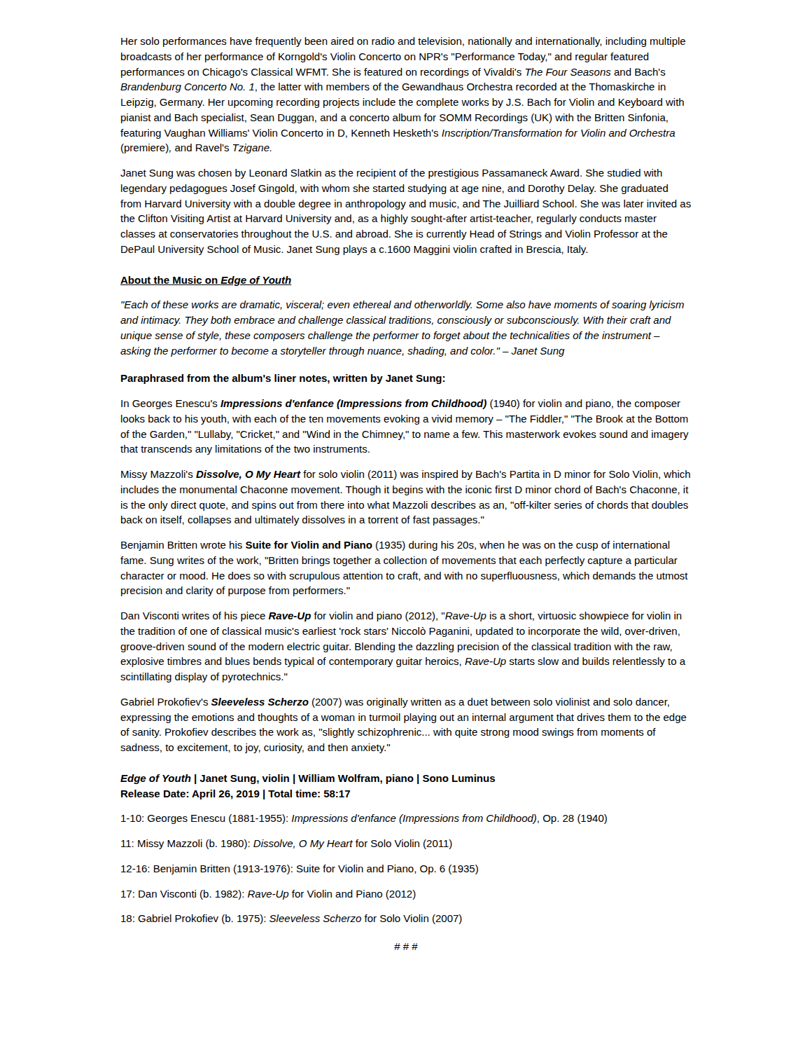Her solo performances have frequently been aired on radio and television, nationally and internationally, including multiple broadcasts of her performance of Korngold's Violin Concerto on NPR's "Performance Today," and regular featured performances on Chicago's Classical WFMT. She is featured on recordings of Vivaldi's The Four Seasons and Bach's Brandenburg Concerto No. 1, the latter with members of the Gewandhaus Orchestra recorded at the Thomaskirche in Leipzig, Germany. Her upcoming recording projects include the complete works by J.S. Bach for Violin and Keyboard with pianist and Bach specialist, Sean Duggan, and a concerto album for SOMM Recordings (UK) with the Britten Sinfonia, featuring Vaughan Williams' Violin Concerto in D, Kenneth Hesketh's Inscription/Transformation for Violin and Orchestra (premiere), and Ravel's Tzigane.
Janet Sung was chosen by Leonard Slatkin as the recipient of the prestigious Passamaneck Award. She studied with legendary pedagogues Josef Gingold, with whom she started studying at age nine, and Dorothy Delay. She graduated from Harvard University with a double degree in anthropology and music, and The Juilliard School. She was later invited as the Clifton Visiting Artist at Harvard University and, as a highly sought-after artist-teacher, regularly conducts master classes at conservatories throughout the U.S. and abroad. She is currently Head of Strings and Violin Professor at the DePaul University School of Music. Janet Sung plays a c.1600 Maggini violin crafted in Brescia, Italy.
About the Music on Edge of Youth
"Each of these works are dramatic, visceral; even ethereal and otherworldly. Some also have moments of soaring lyricism and intimacy. They both embrace and challenge classical traditions, consciously or subconsciously. With their craft and unique sense of style, these composers challenge the performer to forget about the technicalities of the instrument – asking the performer to become a storyteller through nuance, shading, and color." – Janet Sung
Paraphrased from the album's liner notes, written by Janet Sung:
In Georges Enescu's Impressions d'enfance (Impressions from Childhood) (1940) for violin and piano, the composer looks back to his youth, with each of the ten movements evoking a vivid memory – "The Fiddler," "The Brook at the Bottom of the Garden," "Lullaby, "Cricket," and "Wind in the Chimney," to name a few. This masterwork evokes sound and imagery that transcends any limitations of the two instruments.
Missy Mazzoli's Dissolve, O My Heart for solo violin (2011) was inspired by Bach's Partita in D minor for Solo Violin, which includes the monumental Chaconne movement. Though it begins with the iconic first D minor chord of Bach's Chaconne, it is the only direct quote, and spins out from there into what Mazzoli describes as an, "off-kilter series of chords that doubles back on itself, collapses and ultimately dissolves in a torrent of fast passages."
Benjamin Britten wrote his Suite for Violin and Piano (1935) during his 20s, when he was on the cusp of international fame. Sung writes of the work, "Britten brings together a collection of movements that each perfectly capture a particular character or mood. He does so with scrupulous attention to craft, and with no superfluousness, which demands the utmost precision and clarity of purpose from performers."
Dan Visconti writes of his piece Rave-Up for violin and piano (2012), "Rave-Up is a short, virtuosic showpiece for violin in the tradition of one of classical music's earliest 'rock stars' Niccolò Paganini, updated to incorporate the wild, over-driven, groove-driven sound of the modern electric guitar. Blending the dazzling precision of the classical tradition with the raw, explosive timbres and blues bends typical of contemporary guitar heroics, Rave-Up starts slow and builds relentlessly to a scintillating display of pyrotechnics."
Gabriel Prokofiev's Sleeveless Scherzo (2007) was originally written as a duet between solo violinist and solo dancer, expressing the emotions and thoughts of a woman in turmoil playing out an internal argument that drives them to the edge of sanity. Prokofiev describes the work as, "slightly schizophrenic... with quite strong mood swings from moments of sadness, to excitement, to joy, curiosity, and then anxiety."
Edge of Youth | Janet Sung, violin | William Wolfram, piano | Sono Luminus
Release Date: April 26, 2019 | Total time: 58:17
1-10: Georges Enescu (1881-1955): Impressions d'enfance (Impressions from Childhood), Op. 28 (1940)
11: Missy Mazzoli (b. 1980): Dissolve, O My Heart for Solo Violin (2011)
12-16: Benjamin Britten (1913-1976): Suite for Violin and Piano, Op. 6 (1935)
17: Dan Visconti (b. 1982): Rave-Up for Violin and Piano (2012)
18: Gabriel Prokofiev (b. 1975): Sleeveless Scherzo for Solo Violin (2007)
# # #